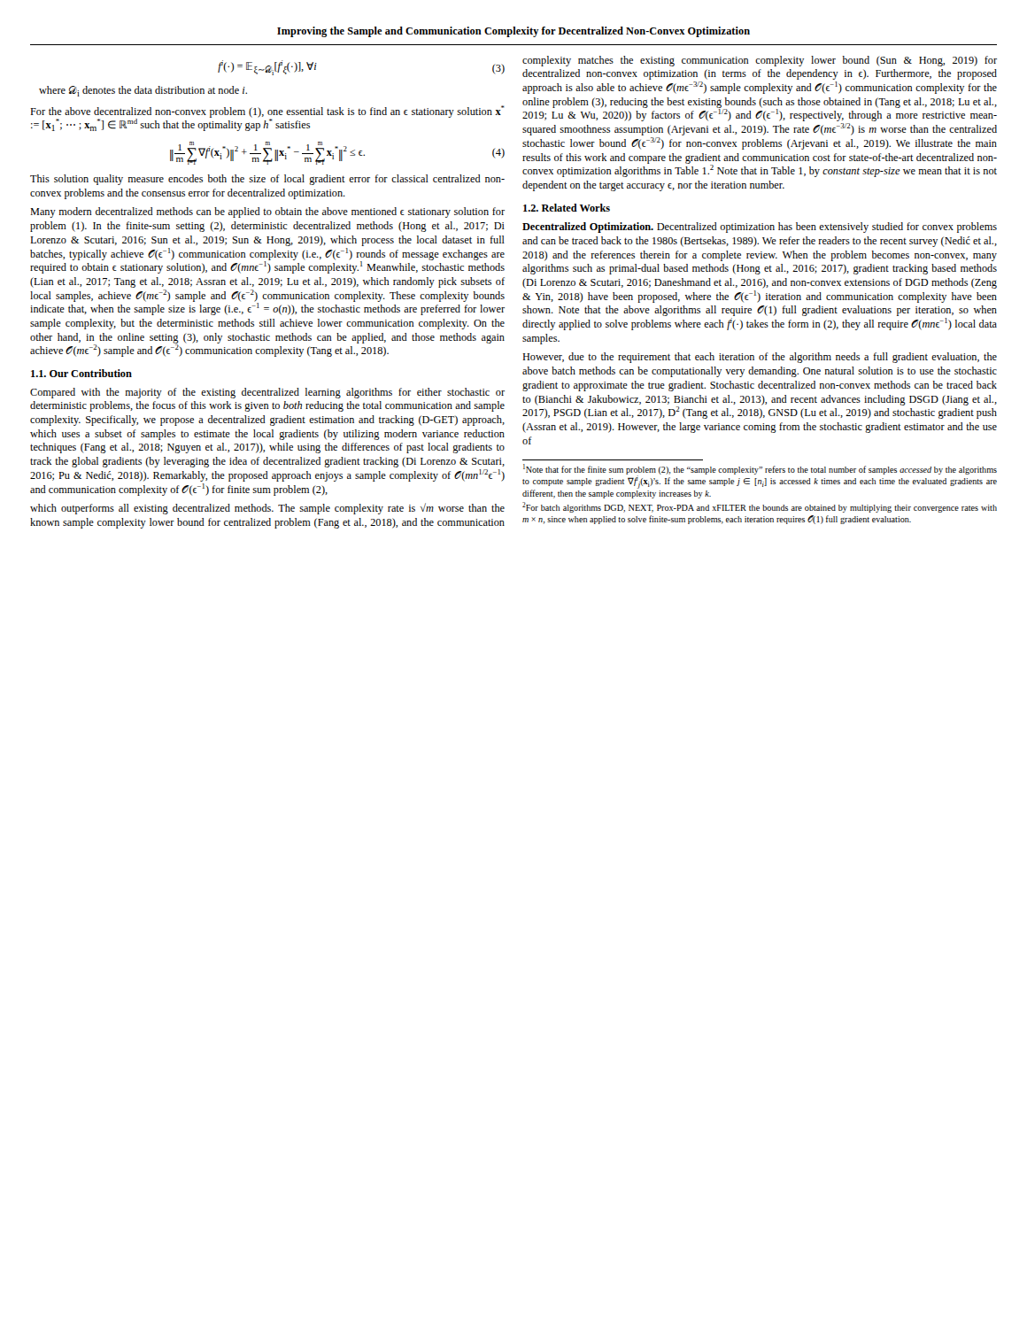Improving the Sample and Communication Complexity for Decentralized Non-Convex Optimization
fi(·) = 𝔼ξ∼𝒟i[fiξ(·)], ∀i (3)
where 𝒟i denotes the data distribution at node i.
For the above decentralized non-convex problem (1), one essential task is to find an ϵ stationary solution x* := [x1*; ⋯ ; xm*] ∈ ℝmd such that the optimality gap h* satisfies
‖1 m m∑i=1∇fi(xi*)‖2 + 1 m m∑i‖xi* − 1 m m∑i=1 xi*‖2 ≤ ϵ. (4)
This solution quality measure encodes both the size of local gradient error for classical centralized non-convex problems and the consensus error for decentralized optimization.
Many modern decentralized methods can be applied to obtain the above mentioned ϵ stationary solution for problem (1). In the finite-sum setting (2), deterministic decentralized methods (Hong et al., 2017; Di Lorenzo & Scutari, 2016; Sun et al., 2019; Sun & Hong, 2019), which process the local dataset in full batches, typically achieve 𝒪(ϵ−1) communication complexity (i.e., 𝒪(ϵ−1) rounds of message exchanges are required to obtain ϵ stationary solution), and 𝒪(mnϵ−1) sample complexity.1 Meanwhile, stochastic methods (Lian et al., 2017; Tang et al., 2018; Assran et al., 2019; Lu et al., 2019), which randomly pick subsets of local samples, achieve 𝒪(mϵ−2) sample and 𝒪(ϵ−2) communication complexity. These complexity bounds indicate that, when the sample size is large (i.e., ϵ−1 = o(n)), the stochastic methods are preferred for lower sample complexity, but the deterministic methods still achieve lower communication complexity. On the other hand, in the online setting (3), only stochastic methods can be applied, and those methods again achieve 𝒪(mϵ−2) sample and 𝒪(ϵ−2) communication complexity (Tang et al., 2018).
1.1. Our Contribution
Compared with the majority of the existing decentralized learning algorithms for either stochastic or deterministic problems, the focus of this work is given to both reducing the total communication and sample complexity. Specifically, we propose a decentralized gradient estimation and tracking (D-GET) approach, which uses a subset of samples to estimate the local gradients (by utilizing modern variance reduction techniques (Fang et al., 2018; Nguyen et al., 2017)), while using the differences of past local gradients to track the global gradients (by leveraging the idea of decentralized gradient tracking (Di Lorenzo & Scutari, 2016; Pu & Nedić, 2018)). Remarkably, the proposed approach enjoys a sample complexity of 𝒪(mn1/2ϵ−1) and communication complexity of 𝒪(ϵ−1) for finite sum problem (2),
which outperforms all existing decentralized methods. The sample complexity rate is √m worse than the known sample complexity lower bound for centralized problem (Fang et al., 2018), and the communication complexity matches the existing communication complexity lower bound (Sun & Hong, 2019) for decentralized non-convex optimization (in terms of the dependency in ϵ). Furthermore, the proposed approach is also able to achieve 𝒪(mϵ−3/2) sample complexity and 𝒪(ϵ−1) communication complexity for the online problem (3), reducing the best existing bounds (such as those obtained in (Tang et al., 2018; Lu et al., 2019; Lu & Wu, 2020)) by factors of 𝒪(ϵ−1/2) and 𝒪(ϵ−1), respectively, through a more restrictive mean-squared smoothness assumption (Arjevani et al., 2019). The rate 𝒪(mϵ−3/2) is m worse than the centralized stochastic lower bound 𝒪(ϵ−3/2) for non-convex problems (Arjevani et al., 2019). We illustrate the main results of this work and compare the gradient and communication cost for state-of-the-art decentralized non-convex optimization algorithms in Table 1.2 Note that in Table 1, by constant step-size we mean that it is not dependent on the target accuracy ϵ, nor the iteration number.
1.2. Related Works
Decentralized Optimization.
Decentralized optimization has been extensively studied for convex problems and can be traced back to the 1980s (Bertsekas, 1989). We refer the readers to the recent survey (Nedić et al., 2018) and the references therein for a complete review. When the problem becomes non-convex, many algorithms such as primal-dual based methods (Hong et al., 2016; 2017), gradient tracking based methods (Di Lorenzo & Scutari, 2016; Daneshmand et al., 2016), and non-convex extensions of DGD methods (Zeng & Yin, 2018) have been proposed, where the 𝒪(ϵ−1) iteration and communication complexity have been shown. Note that the above algorithms all require 𝒪(1) full gradient evaluations per iteration, so when directly applied to solve problems where each fi(·) takes the form in (2), they all require 𝒪(mnϵ−1) local data samples.
However, due to the requirement that each iteration of the algorithm needs a full gradient evaluation, the above batch methods can be computationally very demanding. One natural solution is to use the stochastic gradient to approximate the true gradient. Stochastic decentralized non-convex methods can be traced back to (Bianchi & Jakubowicz, 2013; Bianchi et al., 2013), and recent advances including DSGD (Jiang et al., 2017), PSGD (Lian et al., 2017), D2 (Tang et al., 2018), GNSD (Lu et al., 2019) and stochastic gradient push (Assran et al., 2019). However, the large variance coming from the stochastic gradient estimator and the use of
1Note that for the finite sum problem (2), the “sample complexity” refers to the total number of samples accessed by the algorithms to compute sample gradient ∇fij(xi)’s. If the same sample j ∈ [ni] is accessed k times and each time the evaluated gradients are different, then the sample complexity increases by k.
2For batch algorithms DGD, NEXT, Prox-PDA and xFILTER the bounds are obtained by multiplying their convergence rates with m × n, since when applied to solve finite-sum problems, each iteration requires 𝒪(1) full gradient evaluation.